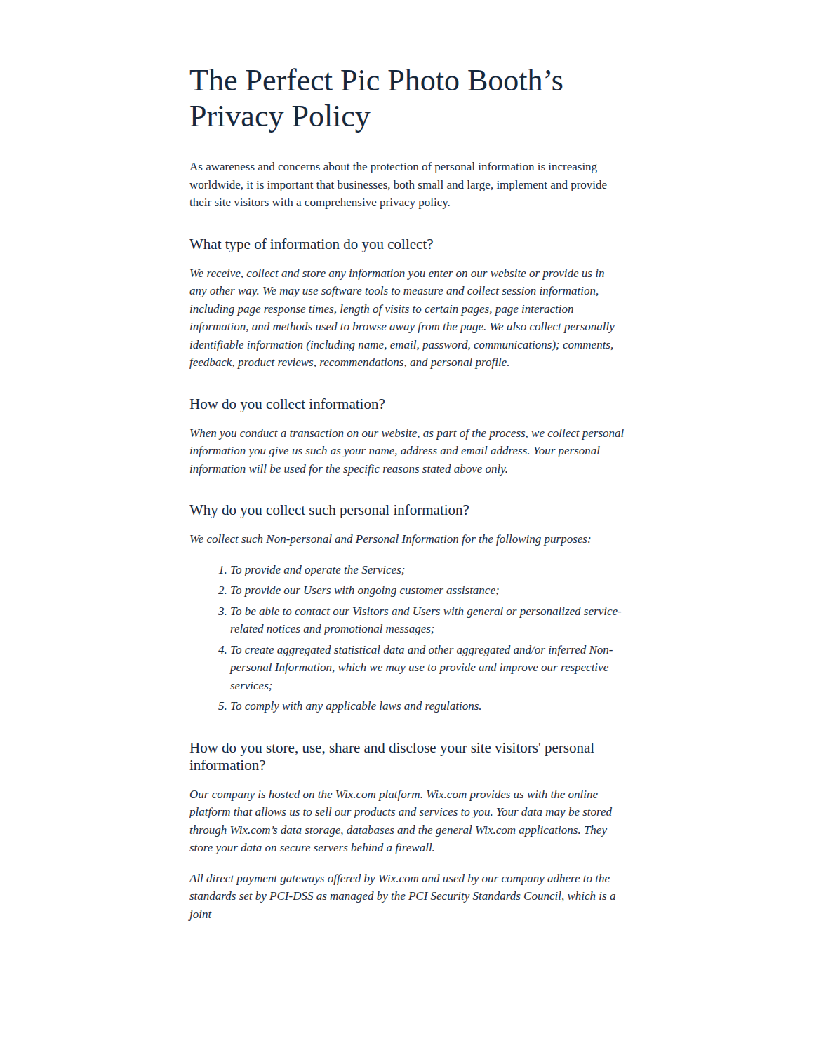The Perfect Pic Photo Booth’s Privacy Policy
As awareness and concerns about the protection of personal information is increasing worldwide, it is important that businesses, both small and large, implement and provide their site visitors with a comprehensive privacy policy.
What type of information do you collect?
We receive, collect and store any information you enter on our website or provide us in any other way. We may use software tools to measure and collect session information, including page response times, length of visits to certain pages, page interaction information, and methods used to browse away from the page. We also collect personally identifiable information (including name, email, password, communications); comments, feedback, product reviews, recommendations, and personal profile.
How do you collect information?
When you conduct a transaction on our website, as part of the process, we collect personal information you give us such as your name, address and email address. Your personal information will be used for the specific reasons stated above only.
Why do you collect such personal information?
We collect such Non-personal and Personal Information for the following purposes:
To provide and operate the Services;
To provide our Users with ongoing customer assistance;
To be able to contact our Visitors and Users with general or personalized service-related notices and promotional messages;
To create aggregated statistical data and other aggregated and/or inferred Non-personal Information, which we may use to provide and improve our respective services;
To comply with any applicable laws and regulations.
How do you store, use, share and disclose your site visitors' personal information?
Our company is hosted on the Wix.com platform. Wix.com provides us with the online platform that allows us to sell our products and services to you. Your data may be stored through Wix.com’s data storage, databases and the general Wix.com applications. They store your data on secure servers behind a firewall.
All direct payment gateways offered by Wix.com and used by our company adhere to the standards set by PCI-DSS as managed by the PCI Security Standards Council, which is a joint